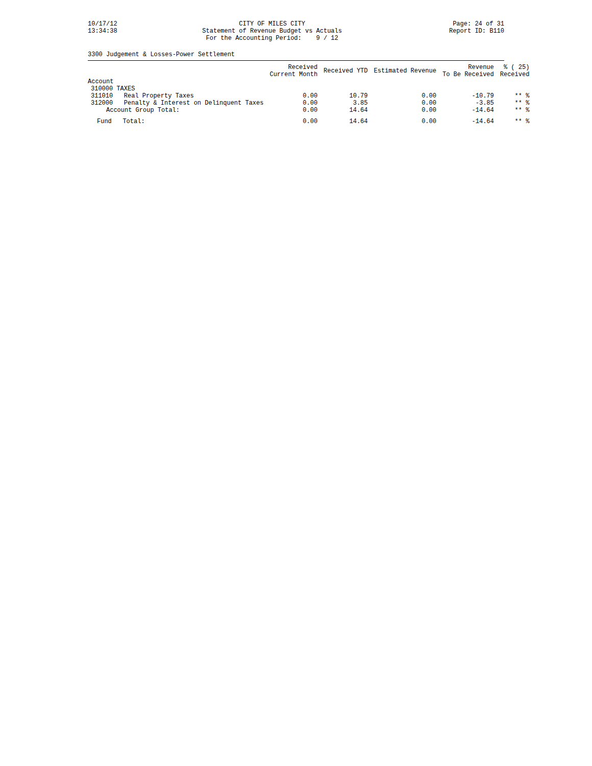| 10/17/12 | CITY OF MILES CITY | Page: 24 of 31 |
| 13:34:38 | Statement of Revenue Budget vs Actuals | Report ID: B110 |
| | For the Accounting Period: 9 / 12 | |
3300 Judgement & Losses-Power Settlement
| | Received Current Month | Received YTD | Estimated Revenue | Revenue To Be Received | % ( 25) Received |
| --- | --- | --- | --- | --- | --- |
| Account | | | | | |
| 310000 TAXES |
| 311010 Real Property Taxes | 0.00 | 10.79 | 0.00 | -10.79 | ** % |
| 312000 Penalty & Interest on Delinquent Taxes | 0.00 | 3.85 | 0.00 | -3.85 | ** % |
| Account Group Total: | 0.00 | 14.64 | 0.00 | -14.64 | ** % |
| Fund Total: | 0.00 | 14.64 | 0.00 | -14.64 | ** % |